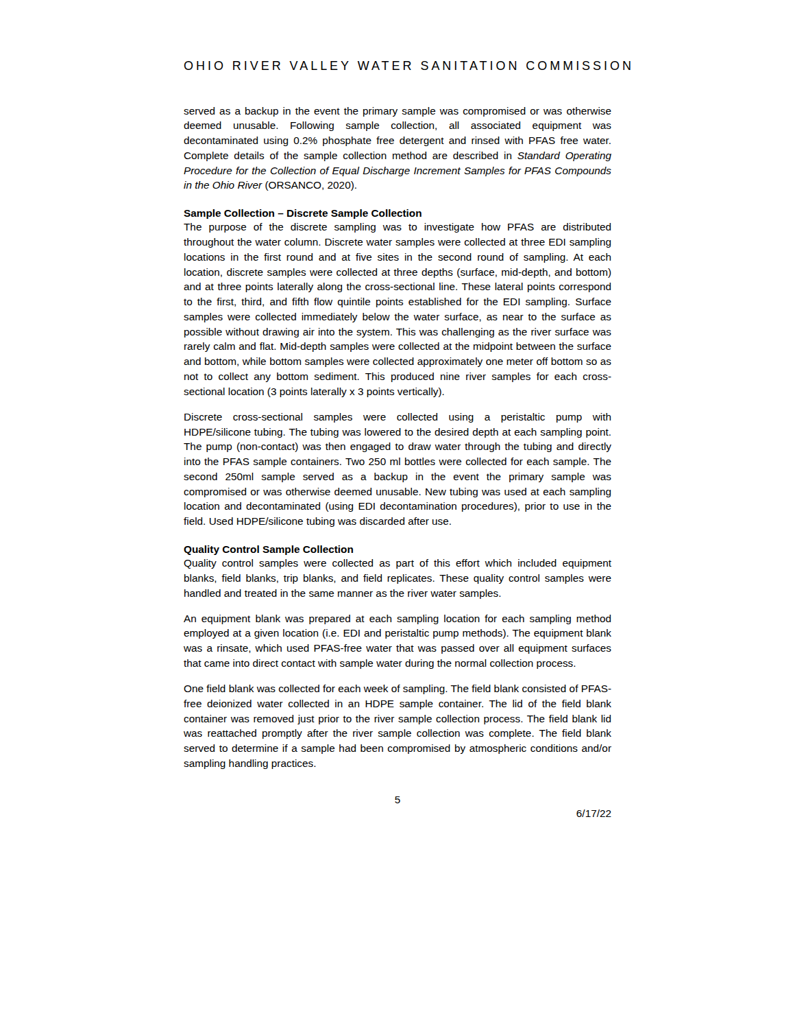OHIO RIVER VALLEY WATER SANITATION COMMISSION
served as a backup in the event the primary sample was compromised or was otherwise deemed unusable. Following sample collection, all associated equipment was decontaminated using 0.2% phosphate free detergent and rinsed with PFAS free water. Complete details of the sample collection method are described in Standard Operating Procedure for the Collection of Equal Discharge Increment Samples for PFAS Compounds in the Ohio River (ORSANCO, 2020).
Sample Collection – Discrete Sample Collection
The purpose of the discrete sampling was to investigate how PFAS are distributed throughout the water column. Discrete water samples were collected at three EDI sampling locations in the first round and at five sites in the second round of sampling. At each location, discrete samples were collected at three depths (surface, mid-depth, and bottom) and at three points laterally along the cross-sectional line. These lateral points correspond to the first, third, and fifth flow quintile points established for the EDI sampling. Surface samples were collected immediately below the water surface, as near to the surface as possible without drawing air into the system. This was challenging as the river surface was rarely calm and flat. Mid-depth samples were collected at the midpoint between the surface and bottom, while bottom samples were collected approximately one meter off bottom so as not to collect any bottom sediment. This produced nine river samples for each cross-sectional location (3 points laterally x 3 points vertically).
Discrete cross-sectional samples were collected using a peristaltic pump with HDPE/silicone tubing. The tubing was lowered to the desired depth at each sampling point. The pump (non-contact) was then engaged to draw water through the tubing and directly into the PFAS sample containers. Two 250 ml bottles were collected for each sample. The second 250ml sample served as a backup in the event the primary sample was compromised or was otherwise deemed unusable. New tubing was used at each sampling location and decontaminated (using EDI decontamination procedures), prior to use in the field. Used HDPE/silicone tubing was discarded after use.
Quality Control Sample Collection
Quality control samples were collected as part of this effort which included equipment blanks, field blanks, trip blanks, and field replicates. These quality control samples were handled and treated in the same manner as the river water samples.
An equipment blank was prepared at each sampling location for each sampling method employed at a given location (i.e. EDI and peristaltic pump methods). The equipment blank was a rinsate, which used PFAS-free water that was passed over all equipment surfaces that came into direct contact with sample water during the normal collection process.
One field blank was collected for each week of sampling. The field blank consisted of PFAS-free deionized water collected in an HDPE sample container. The lid of the field blank container was removed just prior to the river sample collection process. The field blank lid was reattached promptly after the river sample collection was complete. The field blank served to determine if a sample had been compromised by atmospheric conditions and/or sampling handling practices.
5
6/17/22